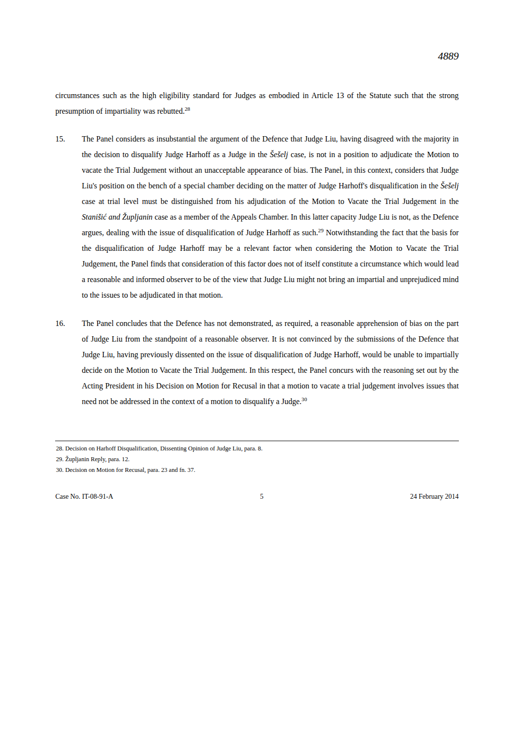4889
circumstances such as the high eligibility standard for Judges as embodied in Article 13 of the Statute such that the strong presumption of impartiality was rebutted.28
15.
The Panel considers as insubstantial the argument of the Defence that Judge Liu, having disagreed with the majority in the decision to disqualify Judge Harhoff as a Judge in the Šešelj case, is not in a position to adjudicate the Motion to vacate the Trial Judgement without an unacceptable appearance of bias. The Panel, in this context, considers that Judge Liu's position on the bench of a special chamber deciding on the matter of Judge Harhoff's disqualification in the Šešelj case at trial level must be distinguished from his adjudication of the Motion to Vacate the Trial Judgement in the Stanišić and Župljanin case as a member of the Appeals Chamber. In this latter capacity Judge Liu is not, as the Defence argues, dealing with the issue of disqualification of Judge Harhoff as such.29 Notwithstanding the fact that the basis for the disqualification of Judge Harhoff may be a relevant factor when considering the Motion to Vacate the Trial Judgement, the Panel finds that consideration of this factor does not of itself constitute a circumstance which would lead a reasonable and informed observer to be of the view that Judge Liu might not bring an impartial and unprejudiced mind to the issues to be adjudicated in that motion.
16.
The Panel concludes that the Defence has not demonstrated, as required, a reasonable apprehension of bias on the part of Judge Liu from the standpoint of a reasonable observer. It is not convinced by the submissions of the Defence that Judge Liu, having previously dissented on the issue of disqualification of Judge Harhoff, would be unable to impartially decide on the Motion to Vacate the Trial Judgement. In this respect, the Panel concurs with the reasoning set out by the Acting President in his Decision on Motion for Recusal in that a motion to vacate a trial judgement involves issues that need not be addressed in the context of a motion to disqualify a Judge.30
Decision on Harhoff Disqualification, Dissenting Opinion of Judge Liu, para. 8.
Župljanin Reply, para. 12.
Decision on Motion for Recusal, para. 23 and fn. 37.
Case No. IT-08-91-A
5
24 February 2014